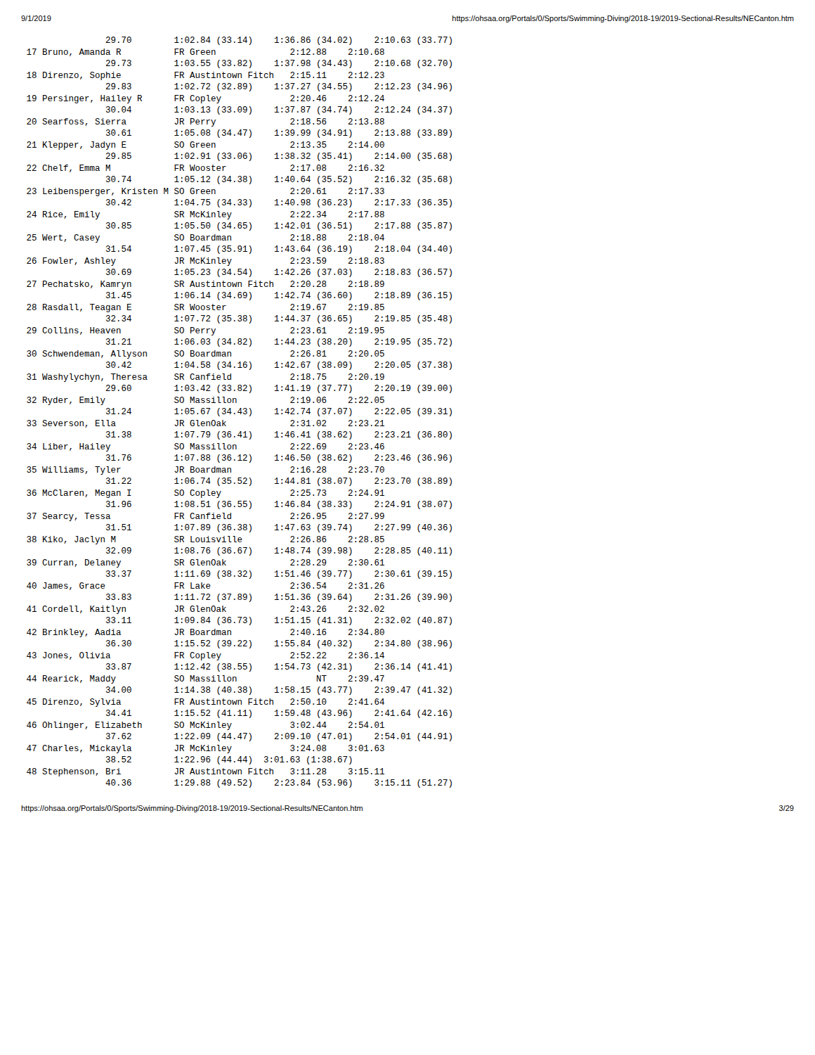9/1/2019 https://ohsaa.org/Portals/0/Sports/Swimming-Diving/2018-19/2019-Sectional-Results/NECanton.htm
                29.70        1:02.84 (33.14)    1:36.86 (34.02)    2:10.63 (33.77)
 17 Bruno, Amanda R          FR Green              2:12.88    2:10.68
                29.73        1:03.55 (33.82)    1:37.98 (34.43)    2:10.68 (32.70)
 18 Direnzo, Sophie          FR Austintown Fitch   2:15.11    2:12.23
                29.83        1:02.72 (32.89)    1:37.27 (34.55)    2:12.23 (34.96)
 19 Persinger, Hailey R      FR Copley             2:20.46    2:12.24
                30.04        1:03.13 (33.09)    1:37.87 (34.74)    2:12.24 (34.37)
 20 Searfoss, Sierra         JR Perry              2:18.56    2:13.88
                30.61        1:05.08 (34.47)    1:39.99 (34.91)    2:13.88 (33.89)
 21 Klepper, Jadyn E         SO Green              2:13.35    2:14.00
                29.85        1:02.91 (33.06)    1:38.32 (35.41)    2:14.00 (35.68)
 22 Chelf, Emma M            FR Wooster            2:17.08    2:16.32
                30.74        1:05.12 (34.38)    1:40.64 (35.52)    2:16.32 (35.68)
 23 Leibensperger, Kristen M SO Green              2:20.61    2:17.33
                30.42        1:04.75 (34.33)    1:40.98 (36.23)    2:17.33 (36.35)
 24 Rice, Emily              SR McKinley           2:22.34    2:17.88
                30.85        1:05.50 (34.65)    1:42.01 (36.51)    2:17.88 (35.87)
 25 Wert, Casey              SO Boardman           2:18.88    2:18.04
                31.54        1:07.45 (35.91)    1:43.64 (36.19)    2:18.04 (34.40)
 26 Fowler, Ashley           JR McKinley           2:23.59    2:18.83
                30.69        1:05.23 (34.54)    1:42.26 (37.03)    2:18.83 (36.57)
 27 Pechatsko, Kamryn        SR Austintown Fitch   2:20.28    2:18.89
                31.45        1:06.14 (34.69)    1:42.74 (36.60)    2:18.89 (36.15)
 28 Rasdall, Teagan E        SR Wooster            2:19.67    2:19.85
                32.34        1:07.72 (35.38)    1:44.37 (36.65)    2:19.85 (35.48)
 29 Collins, Heaven          SO Perry              2:23.61    2:19.95
                31.21        1:06.03 (34.82)    1:44.23 (38.20)    2:19.95 (35.72)
 30 Schwendeman, Allyson     SO Boardman           2:26.81    2:20.05
                30.42        1:04.58 (34.16)    1:42.67 (38.09)    2:20.05 (37.38)
 31 Washylychyn, Theresa     SR Canfield           2:18.75    2:20.19
                29.60        1:03.42 (33.82)    1:41.19 (37.77)    2:20.19 (39.00)
 32 Ryder, Emily             SO Massillon          2:19.06    2:22.05
                31.24        1:05.67 (34.43)    1:42.74 (37.07)    2:22.05 (39.31)
 33 Severson, Ella           JR GlenOak            2:31.02    2:23.21
                31.38        1:07.79 (36.41)    1:46.41 (38.62)    2:23.21 (36.80)
 34 Liber, Hailey            SO Massillon          2:22.69    2:23.46
                31.76        1:07.88 (36.12)    1:46.50 (38.62)    2:23.46 (36.96)
 35 Williams, Tyler          JR Boardman           2:16.28    2:23.70
                31.22        1:06.74 (35.52)    1:44.81 (38.07)    2:23.70 (38.89)
 36 McClaren, Megan I        SO Copley             2:25.73    2:24.91
                31.96        1:08.51 (36.55)    1:46.84 (38.33)    2:24.91 (38.07)
 37 Searcy, Tessa            FR Canfield           2:26.95    2:27.99
                31.51        1:07.89 (36.38)    1:47.63 (39.74)    2:27.99 (40.36)
 38 Kiko, Jaclyn M           SR Louisville         2:26.86    2:28.85
                32.09        1:08.76 (36.67)    1:48.74 (39.98)    2:28.85 (40.11)
 39 Curran, Delaney          SR GlenOak            2:28.29    2:30.61
                33.37        1:11.69 (38.32)    1:51.46 (39.77)    2:30.61 (39.15)
 40 James, Grace             FR Lake               2:36.54    2:31.26
                33.83        1:11.72 (37.89)    1:51.36 (39.64)    2:31.26 (39.90)
 41 Cordell, Kaitlyn         JR GlenOak            2:43.26    2:32.02
                33.11        1:09.84 (36.73)    1:51.15 (41.31)    2:32.02 (40.87)
 42 Brinkley, Aadia          JR Boardman           2:40.16    2:34.80
                36.30        1:15.52 (39.22)    1:55.84 (40.32)    2:34.80 (38.96)
 43 Jones, Olivia            FR Copley             2:52.22    2:36.14
                33.87        1:12.42 (38.55)    1:54.73 (42.31)    2:36.14 (41.41)
 44 Rearick, Maddy           SO Massillon               NT    2:39.47
                34.00        1:14.38 (40.38)    1:58.15 (43.77)    2:39.47 (41.32)
 45 Direnzo, Sylvia          FR Austintown Fitch   2:50.10    2:41.64
                34.41        1:15.52 (41.11)    1:59.48 (43.96)    2:41.64 (42.16)
 46 Ohlinger, Elizabeth      SO McKinley           3:02.44    2:54.01
                37.62        1:22.09 (44.47)    2:09.10 (47.01)    2:54.01 (44.91)
 47 Charles, Mickayla        JR McKinley           3:24.08    3:01.63
                38.52        1:22.96 (44.44)  3:01.63 (1:38.67)
 48 Stephenson, Bri          JR Austintown Fitch   3:11.28    3:15.11
                40.36        1:29.88 (49.52)    2:23.84 (53.96)    3:15.11 (51.27)
https://ohsaa.org/Portals/0/Sports/Swimming-Diving/2018-19/2019-Sectional-Results/NECanton.htm 3/29